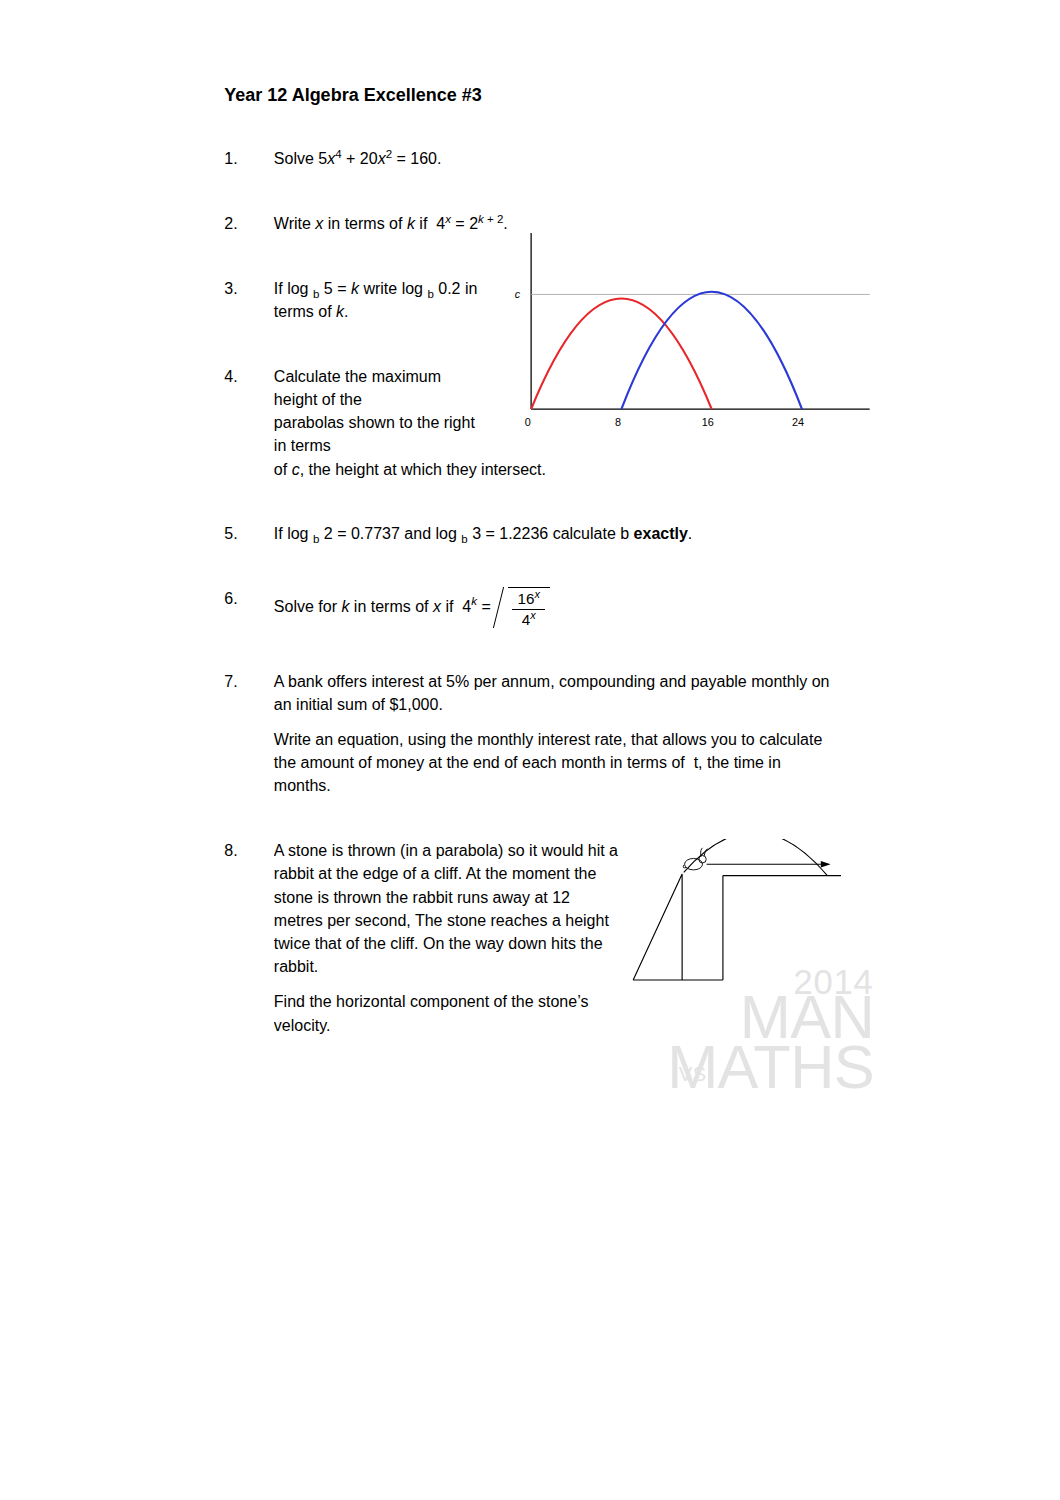Year 12 Algebra Excellence #3
1.
Solve 5x4 + 20x2 = 160.
2.
Write x in terms of k if 4x = 2k + 2.
3.
c 0 8 16 24
If log b 5 = k write log b 0.2 in terms of k.
4.
Calculate the maximum height of the
parabolas shown to the right in terms
of c, the height at which they intersect.
5.
If log b 2 = 0.7737 and log b 3 = 1.2236 calculate b exactly.
6.
Solve for k in terms of x if 4k = 16x 4x
7.
A bank offers interest at 5% per annum, compounding and payable monthly on an initial sum of $1,000.
Write an equation, using the monthly interest rate, that allows you to calculate the amount of money at the end of each month in terms of t, the time in months.
8.
A stone is thrown (in a parabola) so it would hit a rabbit at the edge of a cliff. At the moment the stone is thrown the rabbit runs away at 12 metres per second, The stone reaches a height twice that of the cliff. On the way down hits the rabbit.
Find the horizontal component of the stone’s velocity.
2014 MAN MATHS VS